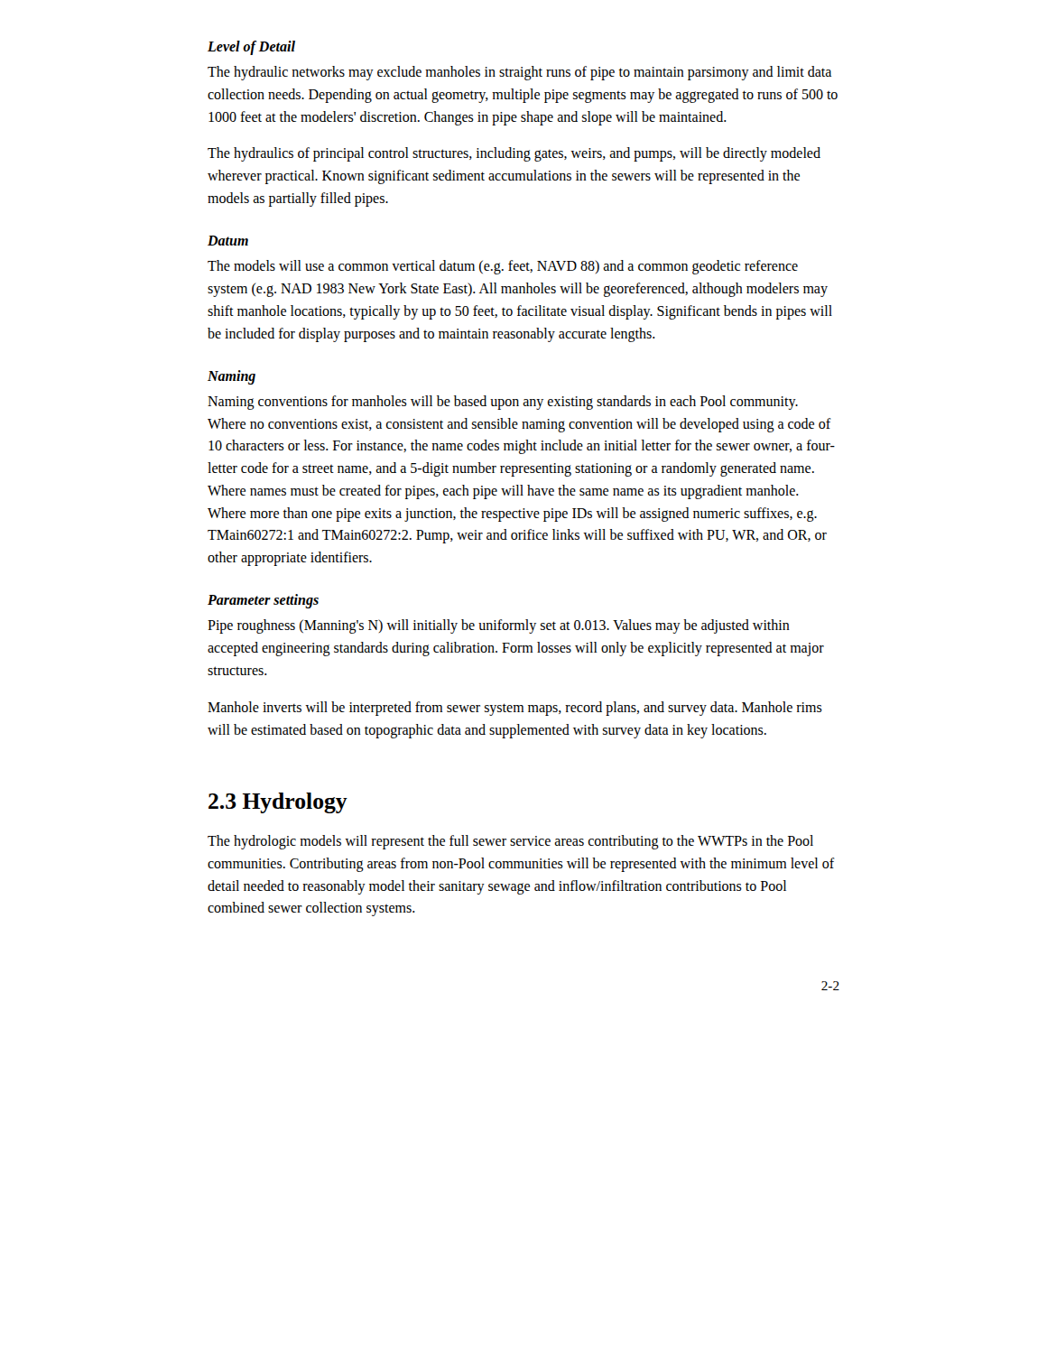Level of Detail
The hydraulic networks may exclude manholes in straight runs of pipe to maintain parsimony and limit data collection needs. Depending on actual geometry, multiple pipe segments may be aggregated to runs of 500 to 1000 feet at the modelers' discretion. Changes in pipe shape and slope will be maintained.
The hydraulics of principal control structures, including gates, weirs, and pumps, will be directly modeled wherever practical. Known significant sediment accumulations in the sewers will be represented in the models as partially filled pipes.
Datum
The models will use a common vertical datum (e.g. feet, NAVD 88) and a common geodetic reference system (e.g. NAD 1983 New York State East). All manholes will be georeferenced, although modelers may shift manhole locations, typically by up to 50 feet, to facilitate visual display. Significant bends in pipes will be included for display purposes and to maintain reasonably accurate lengths.
Naming
Naming conventions for manholes will be based upon any existing standards in each Pool community. Where no conventions exist, a consistent and sensible naming convention will be developed using a code of 10 characters or less. For instance, the name codes might include an initial letter for the sewer owner, a four-letter code for a street name, and a 5-digit number representing stationing or a randomly generated name. Where names must be created for pipes, each pipe will have the same name as its upgradient manhole. Where more than one pipe exits a junction, the respective pipe IDs will be assigned numeric suffixes, e.g. TMain60272:1 and TMain60272:2. Pump, weir and orifice links will be suffixed with PU, WR, and OR, or other appropriate identifiers.
Parameter settings
Pipe roughness (Manning's N) will initially be uniformly set at 0.013. Values may be adjusted within accepted engineering standards during calibration. Form losses will only be explicitly represented at major structures.
Manhole inverts will be interpreted from sewer system maps, record plans, and survey data. Manhole rims will be estimated based on topographic data and supplemented with survey data in key locations.
2.3 Hydrology
The hydrologic models will represent the full sewer service areas contributing to the WWTPs in the Pool communities. Contributing areas from non-Pool communities will be represented with the minimum level of detail needed to reasonably model their sanitary sewage and inflow/infiltration contributions to Pool combined sewer collection systems.
2-2